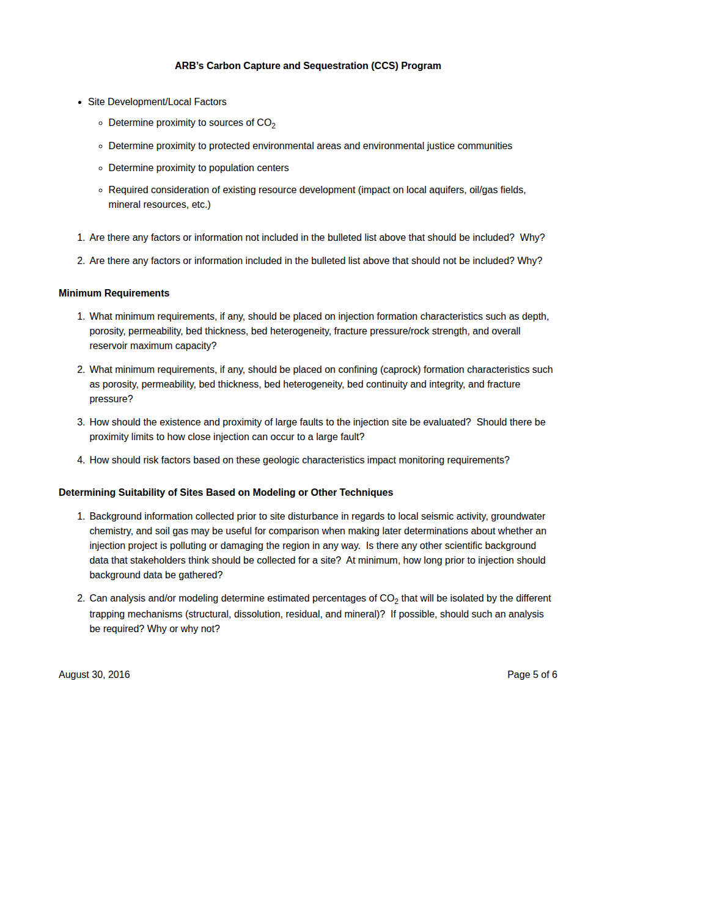ARB’s Carbon Capture and Sequestration (CCS) Program
Site Development/Local Factors
Determine proximity to sources of CO2
Determine proximity to protected environmental areas and environmental justice communities
Determine proximity to population centers
Required consideration of existing resource development (impact on local aquifers, oil/gas fields, mineral resources, etc.)
Are there any factors or information not included in the bulleted list above that should be included? Why?
Are there any factors or information included in the bulleted list above that should not be included? Why?
Minimum Requirements
What minimum requirements, if any, should be placed on injection formation characteristics such as depth, porosity, permeability, bed thickness, bed heterogeneity, fracture pressure/rock strength, and overall reservoir maximum capacity?
What minimum requirements, if any, should be placed on confining (caprock) formation characteristics such as porosity, permeability, bed thickness, bed heterogeneity, bed continuity and integrity, and fracture pressure?
How should the existence and proximity of large faults to the injection site be evaluated? Should there be proximity limits to how close injection can occur to a large fault?
How should risk factors based on these geologic characteristics impact monitoring requirements?
Determining Suitability of Sites Based on Modeling or Other Techniques
Background information collected prior to site disturbance in regards to local seismic activity, groundwater chemistry, and soil gas may be useful for comparison when making later determinations about whether an injection project is polluting or damaging the region in any way. Is there any other scientific background data that stakeholders think should be collected for a site? At minimum, how long prior to injection should background data be gathered?
Can analysis and/or modeling determine estimated percentages of CO2 that will be isolated by the different trapping mechanisms (structural, dissolution, residual, and mineral)? If possible, should such an analysis be required? Why or why not?
August 30, 2016 Page 5 of 6